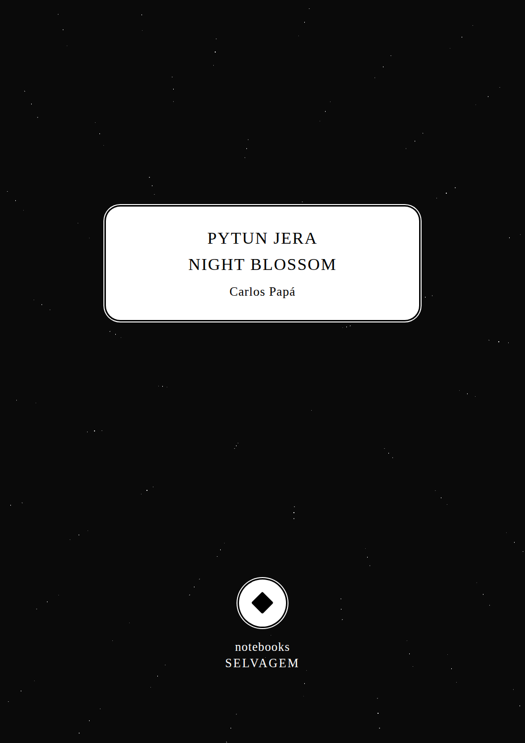Pytun Jera Night Blossom
Carlos Papá
notebooks Selvagem